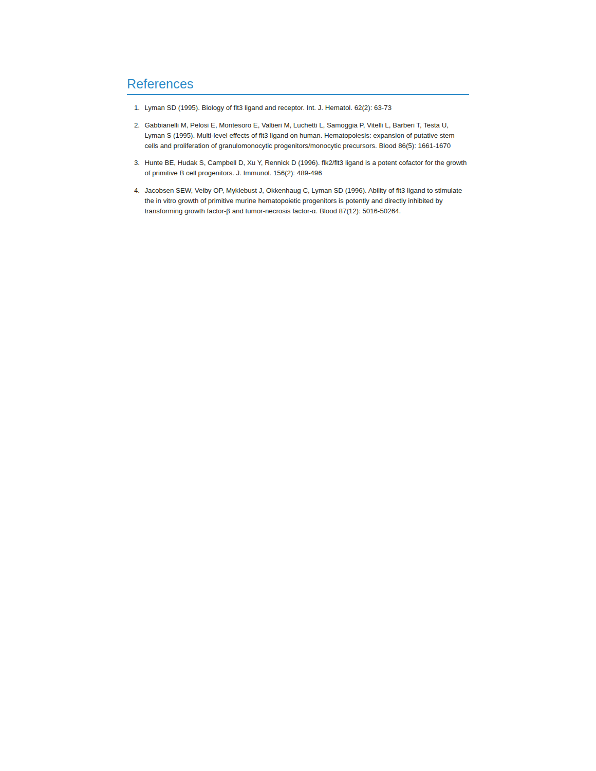References
Lyman SD (1995). Biology of flt3 ligand and receptor. Int. J. Hematol. 62(2): 63-73
Gabbianelli M, Pelosi E, Montesoro E, Valtieri M, Luchetti L, Samoggia P, Vitelli L, Barberi T, Testa U, Lyman S (1995). Multi-level effects of flt3 ligand on human. Hematopoiesis: expansion of putative stem cells and proliferation of granulomonocytic progenitors/monocytic precursors. Blood 86(5): 1661-1670
Hunte BE, Hudak S, Campbell D, Xu Y, Rennick D (1996). flk2/flt3 ligand is a potent cofactor for the growth of primitive B cell progenitors. J. Immunol. 156(2): 489-496
Jacobsen SEW, Veiby OP, Myklebust J, Okkenhaug C, Lyman SD (1996). Ability of flt3 ligand to stimulate the in vitro growth of primitive murine hematopoietic progenitors is potently and directly inhibited by transforming growth factor-β and tumor-necrosis factor-α. Blood 87(12): 5016-50264.